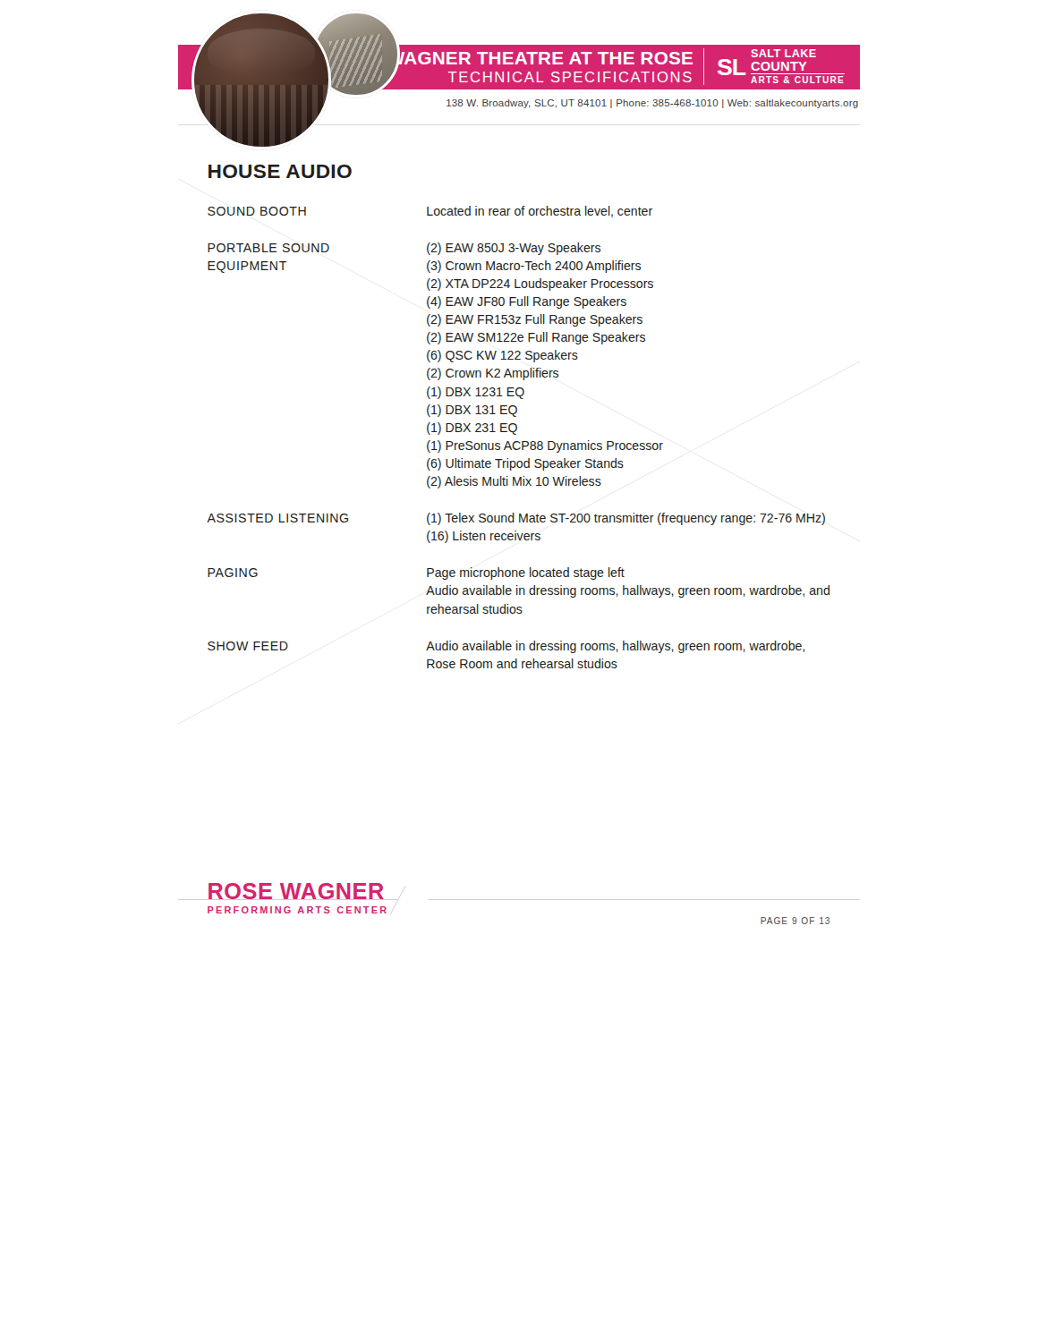Jeanné Wagner Theatre at The Rose
Technical Specifications
SL
Salt Lake County Arts & Culture
138 W. Broadway, SLC, UT 84101 | Phone: 385-468-1010 | Web: saltlakecountyarts.org
House Audio
| Sound Booth | Located in rear of orchestra level, center |
| Portable Sound Equipment | (2) EAW 850J 3-Way Speakers (3) Crown Macro-Tech 2400 Amplifiers (2) XTA DP224 Loudspeaker Processors (4) EAW JF80 Full Range Speakers (2) EAW FR153z Full Range Speakers (2) EAW SM122e Full Range Speakers (6) QSC KW 122 Speakers (2) Crown K2 Amplifiers (1) DBX 1231 EQ (1) DBX 131 EQ (1) DBX 231 EQ (1) PreSonus ACP88 Dynamics Processor (6) Ultimate Tripod Speaker Stands (2) Alesis Multi Mix 10 Wireless |
| Assisted Listening | (1) Telex Sound Mate ST-200 transmitter (frequency range: 72-76 MHz) (16) Listen receivers |
| Paging | Page microphone located stage left Audio available in dressing rooms, hallways, green room, wardrobe, and rehearsal studios |
| Show Feed | Audio available in dressing rooms, hallways, green room, wardrobe, Rose Room and rehearsal studios |
Rose Wagner
Performing Arts Center
Page 9 of 13